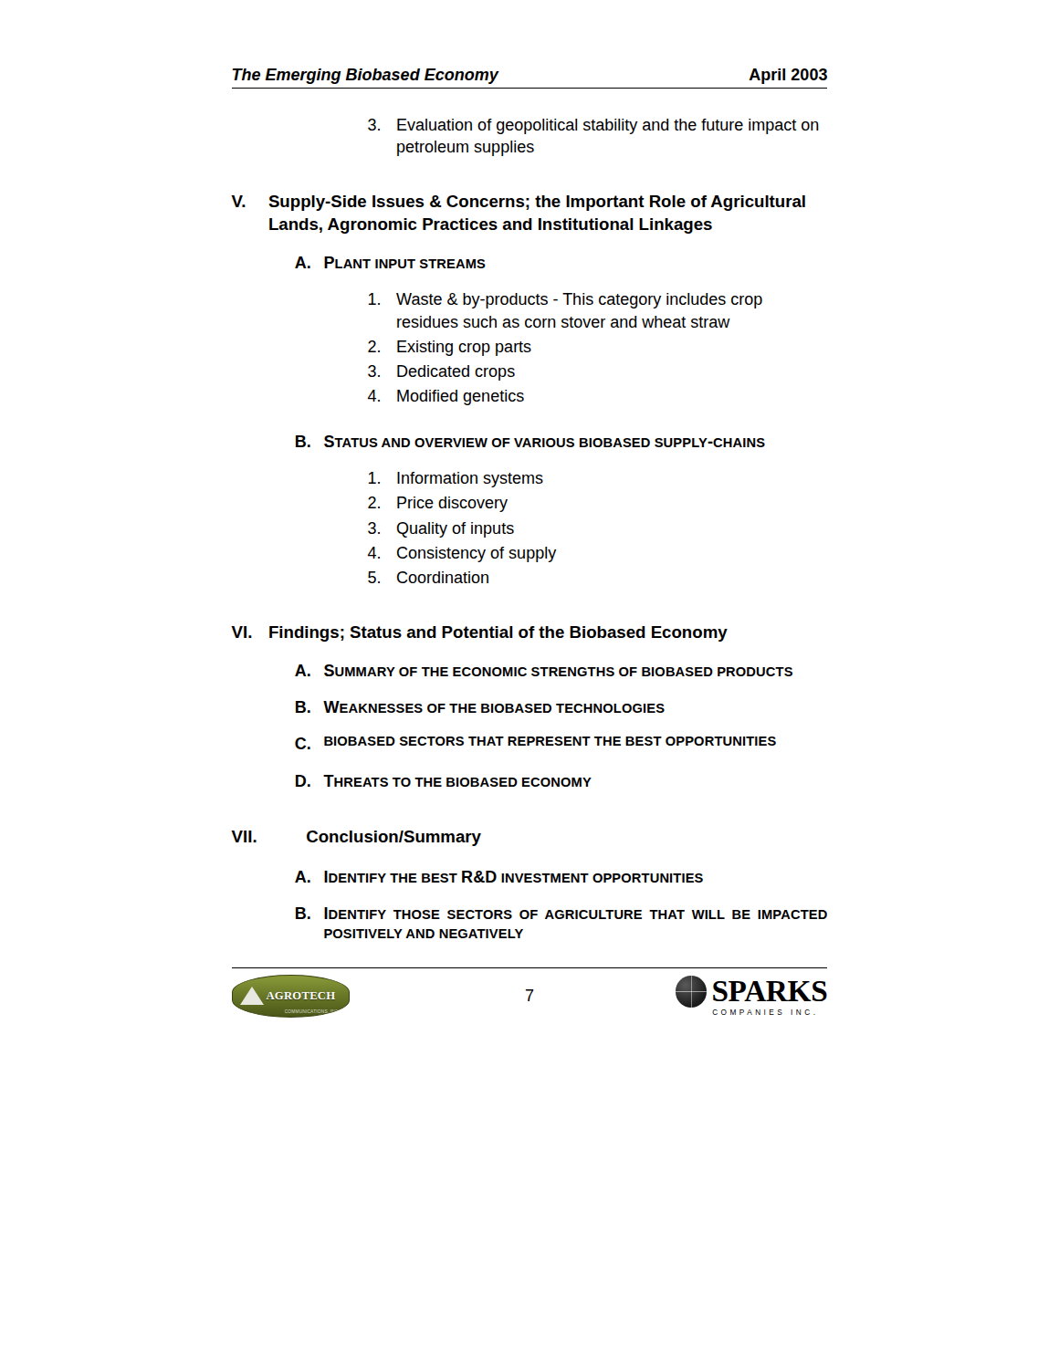The Emerging Biobased Economy April 2003
Evaluation of geopolitical stability and the future impact on petroleum supplies
V. Supply-Side Issues & Concerns; the Important Role of Agricultural Lands, Agronomic Practices and Institutional Linkages
A. PLANT INPUT STREAMS
Waste & by-products - This category includes crop residues such as corn stover and wheat straw
Existing crop parts
Dedicated crops
Modified genetics
B. STATUS AND OVERVIEW OF VARIOUS BIOBASED SUPPLY-CHAINS
Information systems
Price discovery
Quality of inputs
Consistency of supply
Coordination
VI. Findings; Status and Potential of the Biobased Economy
A. SUMMARY OF THE ECONOMIC STRENGTHS OF BIOBASED PRODUCTS
B. WEAKNESSES OF THE BIOBASED TECHNOLOGIES
C. BIOBASED SECTORS THAT REPRESENT THE BEST OPPORTUNITIES
D. THREATS TO THE BIOBASED ECONOMY
VII. Conclusion/Summary
A. IDENTIFY THE BEST R&D INVESTMENT OPPORTUNITIES
B. IDENTIFY THOSE SECTORS OF AGRICULTURE THAT WILL BE IMPACTED POSITIVELY AND NEGATIVELY
AGROTECH COMMUNICATIONS, INC.
7
SPARKS
COMPANIES INC.